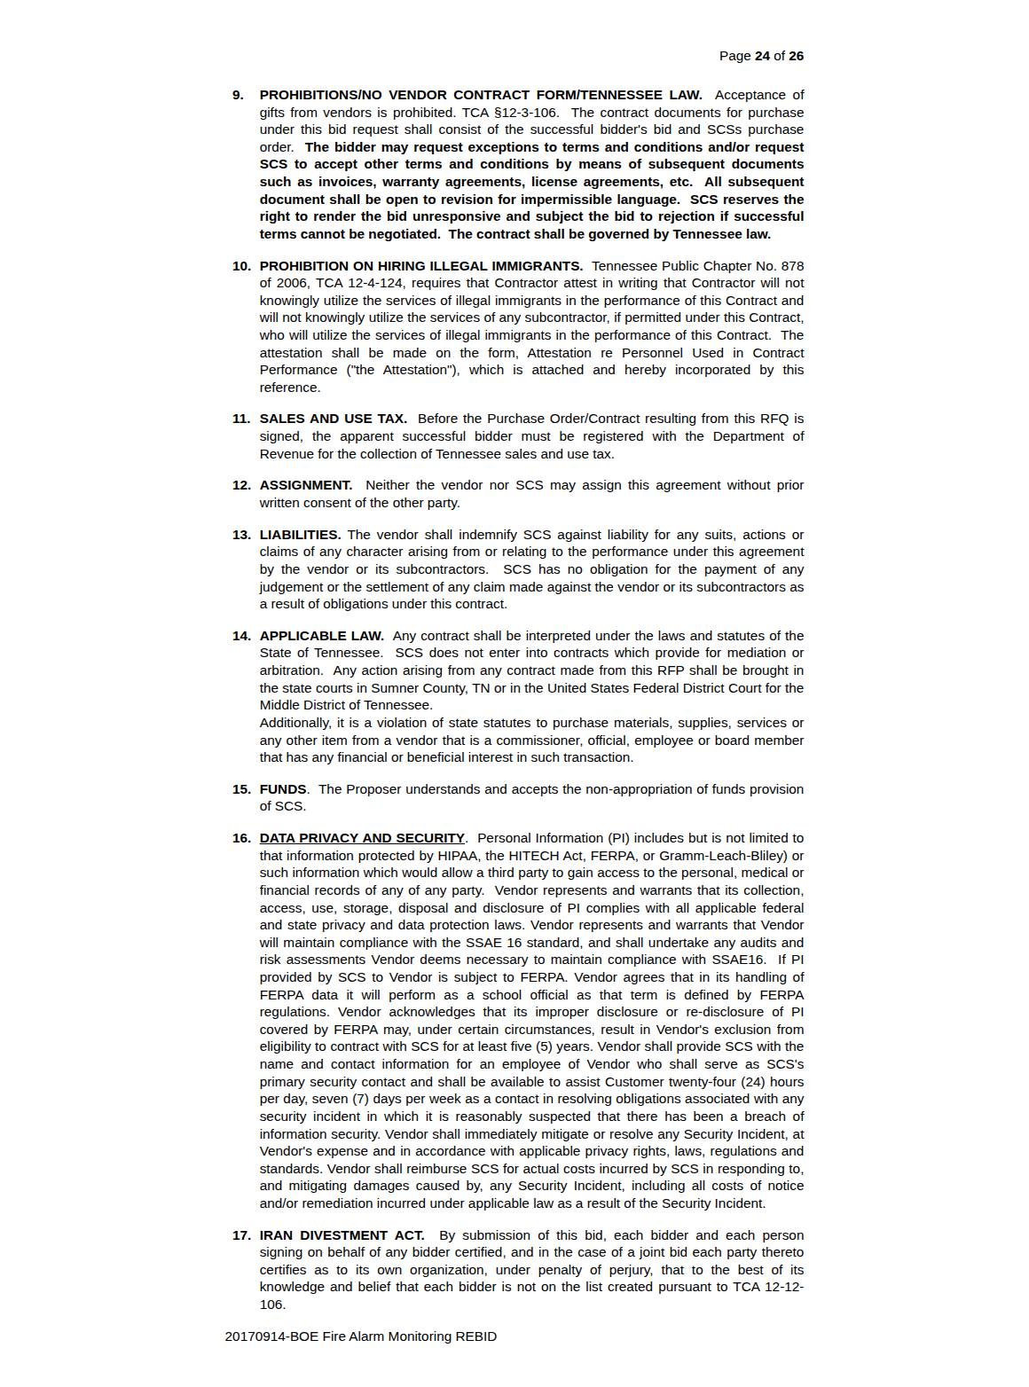Page 24 of 26
PROHIBITIONS/NO VENDOR CONTRACT FORM/TENNESSEE LAW. Acceptance of gifts from vendors is prohibited. TCA §12-3-106. The contract documents for purchase under this bid request shall consist of the successful bidder's bid and SCSs purchase order. The bidder may request exceptions to terms and conditions and/or request SCS to accept other terms and conditions by means of subsequent documents such as invoices, warranty agreements, license agreements, etc. All subsequent document shall be open to revision for impermissible language. SCS reserves the right to render the bid unresponsive and subject the bid to rejection if successful terms cannot be negotiated. The contract shall be governed by Tennessee law.
PROHIBITION ON HIRING ILLEGAL IMMIGRANTS. Tennessee Public Chapter No. 878 of 2006, TCA 12-4-124, requires that Contractor attest in writing that Contractor will not knowingly utilize the services of illegal immigrants in the performance of this Contract and will not knowingly utilize the services of any subcontractor, if permitted under this Contract, who will utilize the services of illegal immigrants in the performance of this Contract. The attestation shall be made on the form, Attestation re Personnel Used in Contract Performance ("the Attestation"), which is attached and hereby incorporated by this reference.
SALES AND USE TAX. Before the Purchase Order/Contract resulting from this RFQ is signed, the apparent successful bidder must be registered with the Department of Revenue for the collection of Tennessee sales and use tax.
ASSIGNMENT. Neither the vendor nor SCS may assign this agreement without prior written consent of the other party.
LIABILITIES. The vendor shall indemnify SCS against liability for any suits, actions or claims of any character arising from or relating to the performance under this agreement by the vendor or its subcontractors. SCS has no obligation for the payment of any judgement or the settlement of any claim made against the vendor or its subcontractors as a result of obligations under this contract.
APPLICABLE LAW. Any contract shall be interpreted under the laws and statutes of the State of Tennessee. SCS does not enter into contracts which provide for mediation or arbitration. Any action arising from any contract made from this RFP shall be brought in the state courts in Sumner County, TN or in the United States Federal District Court for the Middle District of Tennessee.
Additionally, it is a violation of state statutes to purchase materials, supplies, services or any other item from a vendor that is a commissioner, official, employee or board member that has any financial or beneficial interest in such transaction.
FUNDS. The Proposer understands and accepts the non-appropriation of funds provision of SCS.
DATA PRIVACY AND SECURITY. Personal Information (PI) includes but is not limited to that information protected by HIPAA, the HITECH Act, FERPA, or Gramm-Leach-Bliley) or such information which would allow a third party to gain access to the personal, medical or financial records of any of any party. Vendor represents and warrants that its collection, access, use, storage, disposal and disclosure of PI complies with all applicable federal and state privacy and data protection laws. Vendor represents and warrants that Vendor will maintain compliance with the SSAE 16 standard, and shall undertake any audits and risk assessments Vendor deems necessary to maintain compliance with SSAE16. If PI provided by SCS to Vendor is subject to FERPA. Vendor agrees that in its handling of FERPA data it will perform as a school official as that term is defined by FERPA regulations. Vendor acknowledges that its improper disclosure or re-disclosure of PI covered by FERPA may, under certain circumstances, result in Vendor's exclusion from eligibility to contract with SCS for at least five (5) years. Vendor shall provide SCS with the name and contact information for an employee of Vendor who shall serve as SCS's primary security contact and shall be available to assist Customer twenty-four (24) hours per day, seven (7) days per week as a contact in resolving obligations associated with any security incident in which it is reasonably suspected that there has been a breach of information security. Vendor shall immediately mitigate or resolve any Security Incident, at Vendor's expense and in accordance with applicable privacy rights, laws, regulations and standards. Vendor shall reimburse SCS for actual costs incurred by SCS in responding to, and mitigating damages caused by, any Security Incident, including all costs of notice and/or remediation incurred under applicable law as a result of the Security Incident.
IRAN DIVESTMENT ACT. By submission of this bid, each bidder and each person signing on behalf of any bidder certified, and in the case of a joint bid each party thereto certifies as to its own organization, under penalty of perjury, that to the best of its knowledge and belief that each bidder is not on the list created pursuant to TCA 12-12-106.
20170914-BOE Fire Alarm Monitoring REBID